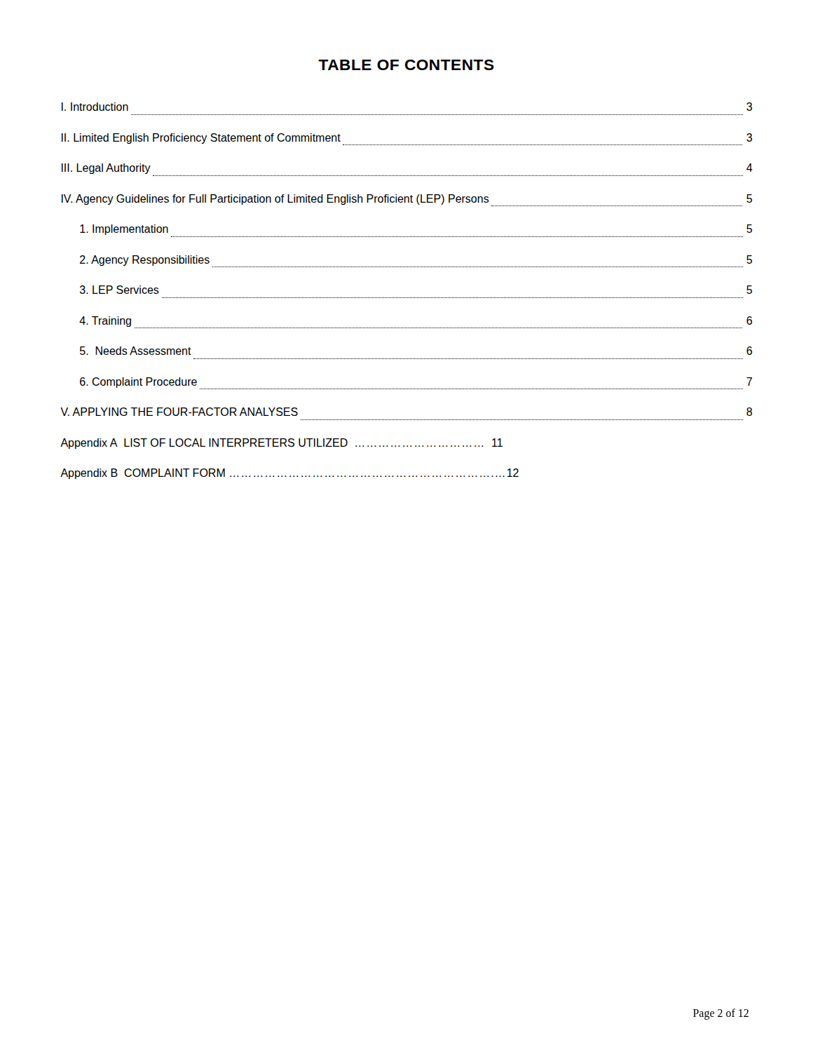TABLE OF CONTENTS
3 I. Introduction
3 II. Limited English Proficiency Statement of Commitment
4 III. Legal Authority
5 IV. Agency Guidelines for Full Participation of Limited English Proficient (LEP) Persons
5 1. Implementation
5 2. Agency Responsibilities
5 3. LEP Services
6 4. Training
6 5. Needs Assessment
7 6. Complaint Procedure
8 V. APPLYING THE FOUR-FACTOR ANALYSES
Appendix A LIST OF LOCAL INTERPRETERS UTILIZED …………………………… 11
Appendix B COMPLAINT FORM ………………………………………………………….…12
Page 2 of 12